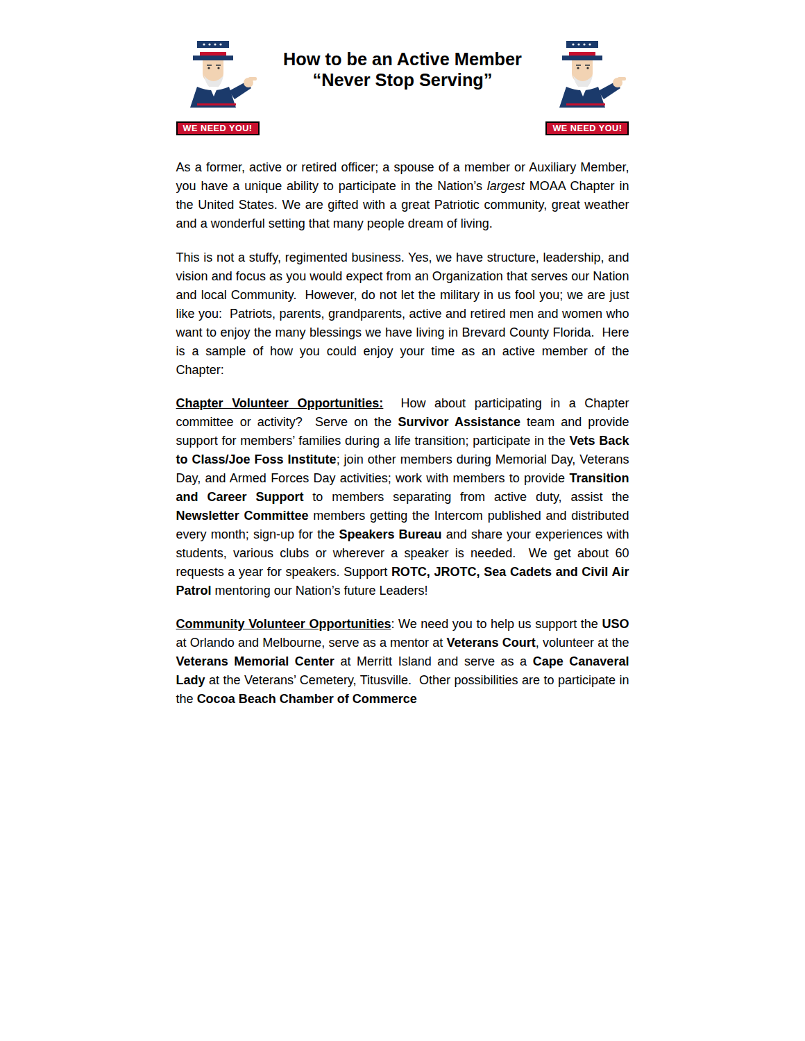WE NEED YOU!
How to be an Active Member “Never Stop Serving”
WE NEED YOU!
As a former, active or retired officer; a spouse of a member or Auxiliary Member, you have a unique ability to participate in the Nation’s largest MOAA Chapter in the United States. We are gifted with a great Patriotic community, great weather and a wonderful setting that many people dream of living.
This is not a stuffy, regimented business. Yes, we have structure, leadership, and vision and focus as you would expect from an Organization that serves our Nation and local Community. However, do not let the military in us fool you; we are just like you: Patriots, parents, grandparents, active and retired men and women who want to enjoy the many blessings we have living in Brevard County Florida. Here is a sample of how you could enjoy your time as an active member of the Chapter:
Chapter Volunteer Opportunities: How about participating in a Chapter committee or activity? Serve on the Survivor Assistance team and provide support for members’ families during a life transition; participate in the Vets Back to Class/Joe Foss Institute; join other members during Memorial Day, Veterans Day, and Armed Forces Day activities; work with members to provide Transition and Career Support to members separating from active duty, assist the Newsletter Committee members getting the Intercom published and distributed every month; sign-up for the Speakers Bureau and share your experiences with students, various clubs or wherever a speaker is needed. We get about 60 requests a year for speakers. Support ROTC, JROTC, Sea Cadets and Civil Air Patrol mentoring our Nation’s future Leaders!
Community Volunteer Opportunities: We need you to help us support the USO at Orlando and Melbourne, serve as a mentor at Veterans Court, volunteer at the Veterans Memorial Center at Merritt Island and serve as a Cape Canaveral Lady at the Veterans’ Cemetery, Titusville. Other possibilities are to participate in the Cocoa Beach Chamber of Commerce